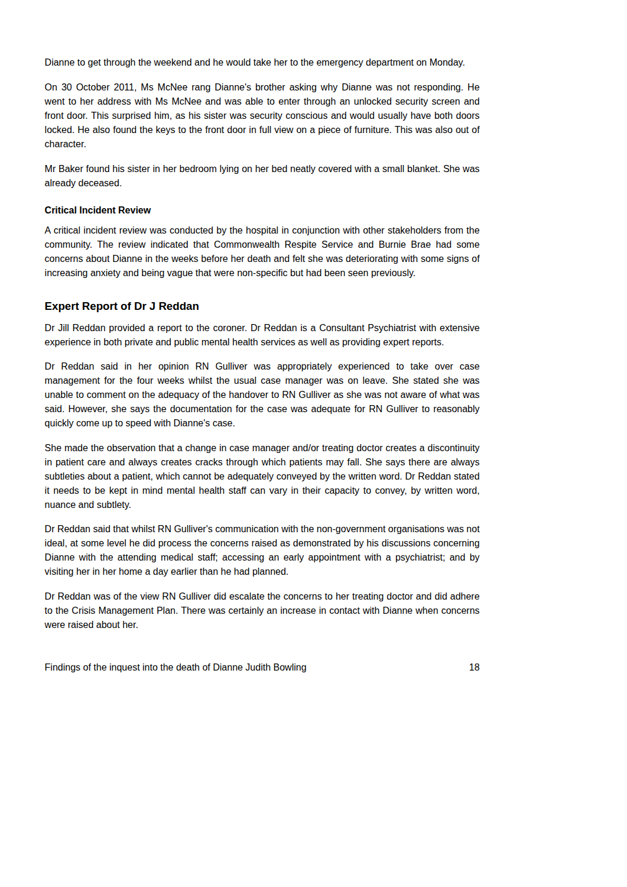Dianne to get through the weekend and he would take her to the emergency department on Monday.
On 30 October 2011, Ms McNee rang Dianne's brother asking why Dianne was not responding. He went to her address with Ms McNee and was able to enter through an unlocked security screen and front door. This surprised him, as his sister was security conscious and would usually have both doors locked. He also found the keys to the front door in full view on a piece of furniture. This was also out of character.
Mr Baker found his sister in her bedroom lying on her bed neatly covered with a small blanket. She was already deceased.
Critical Incident Review
A critical incident review was conducted by the hospital in conjunction with other stakeholders from the community. The review indicated that Commonwealth Respite Service and Burnie Brae had some concerns about Dianne in the weeks before her death and felt she was deteriorating with some signs of increasing anxiety and being vague that were non-specific but had been seen previously.
Expert Report of Dr J Reddan
Dr Jill Reddan provided a report to the coroner. Dr Reddan is a Consultant Psychiatrist with extensive experience in both private and public mental health services as well as providing expert reports.
Dr Reddan said in her opinion RN Gulliver was appropriately experienced to take over case management for the four weeks whilst the usual case manager was on leave. She stated she was unable to comment on the adequacy of the handover to RN Gulliver as she was not aware of what was said. However, she says the documentation for the case was adequate for RN Gulliver to reasonably quickly come up to speed with Dianne's case.
She made the observation that a change in case manager and/or treating doctor creates a discontinuity in patient care and always creates cracks through which patients may fall. She says there are always subtleties about a patient, which cannot be adequately conveyed by the written word. Dr Reddan stated it needs to be kept in mind mental health staff can vary in their capacity to convey, by written word, nuance and subtlety.
Dr Reddan said that whilst RN Gulliver's communication with the non-government organisations was not ideal, at some level he did process the concerns raised as demonstrated by his discussions concerning Dianne with the attending medical staff; accessing an early appointment with a psychiatrist; and by visiting her in her home a day earlier than he had planned.
Dr Reddan was of the view RN Gulliver did escalate the concerns to her treating doctor and did adhere to the Crisis Management Plan. There was certainly an increase in contact with Dianne when concerns were raised about her.
Findings of the inquest into the death of Dianne Judith Bowling 18